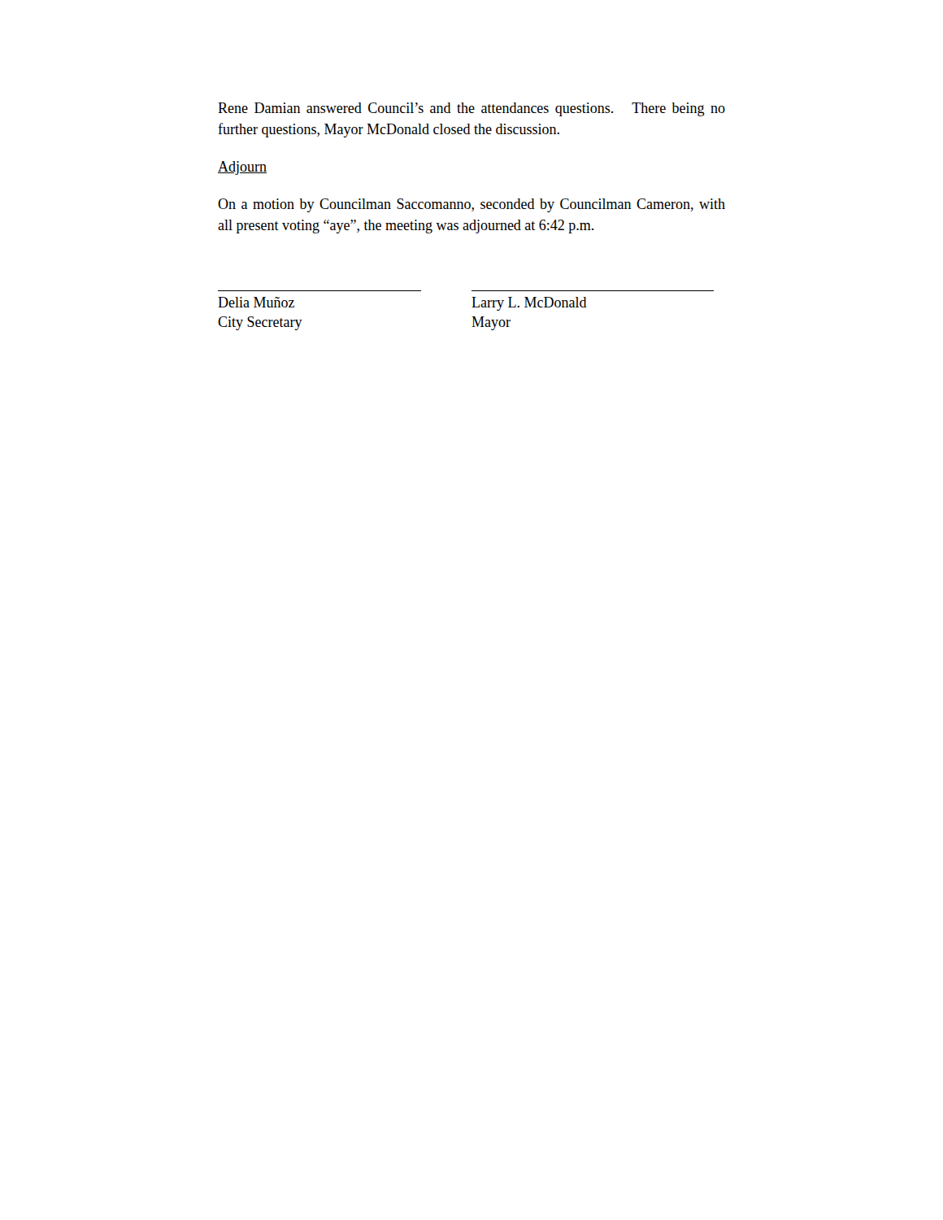Rene Damian answered Council’s and the attendances questions. There being no further questions, Mayor McDonald closed the discussion.
Adjourn
On a motion by Councilman Saccomanno, seconded by Councilman Cameron, with all present voting “aye”, the meeting was adjourned at 6:42 p.m.
| Delia Muñoz City Secretary | | Larry L. McDonald Mayor |